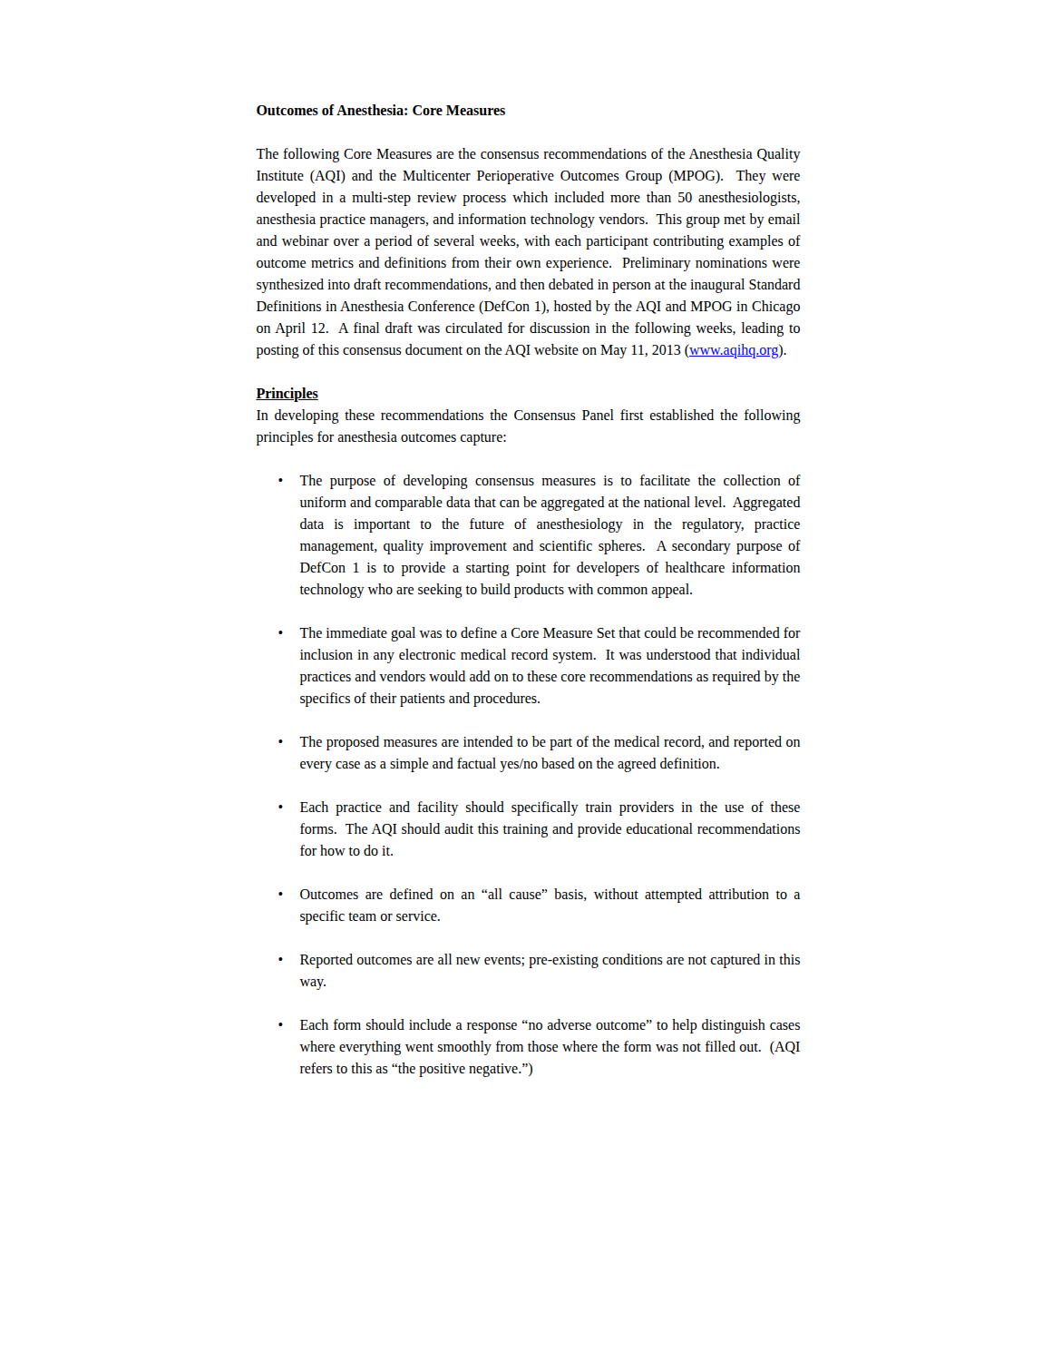Outcomes of Anesthesia: Core Measures
The following Core Measures are the consensus recommendations of the Anesthesia Quality Institute (AQI) and the Multicenter Perioperative Outcomes Group (MPOG). They were developed in a multi-step review process which included more than 50 anesthesiologists, anesthesia practice managers, and information technology vendors. This group met by email and webinar over a period of several weeks, with each participant contributing examples of outcome metrics and definitions from their own experience. Preliminary nominations were synthesized into draft recommendations, and then debated in person at the inaugural Standard Definitions in Anesthesia Conference (DefCon 1), hosted by the AQI and MPOG in Chicago on April 12. A final draft was circulated for discussion in the following weeks, leading to posting of this consensus document on the AQI website on May 11, 2013 (www.aqihq.org).
Principles
In developing these recommendations the Consensus Panel first established the following principles for anesthesia outcomes capture:
The purpose of developing consensus measures is to facilitate the collection of uniform and comparable data that can be aggregated at the national level. Aggregated data is important to the future of anesthesiology in the regulatory, practice management, quality improvement and scientific spheres. A secondary purpose of DefCon 1 is to provide a starting point for developers of healthcare information technology who are seeking to build products with common appeal.
The immediate goal was to define a Core Measure Set that could be recommended for inclusion in any electronic medical record system. It was understood that individual practices and vendors would add on to these core recommendations as required by the specifics of their patients and procedures.
The proposed measures are intended to be part of the medical record, and reported on every case as a simple and factual yes/no based on the agreed definition.
Each practice and facility should specifically train providers in the use of these forms. The AQI should audit this training and provide educational recommendations for how to do it.
Outcomes are defined on an “all cause” basis, without attempted attribution to a specific team or service.
Reported outcomes are all new events; pre-existing conditions are not captured in this way.
Each form should include a response “no adverse outcome” to help distinguish cases where everything went smoothly from those where the form was not filled out. (AQI refers to this as “the positive negative.”)